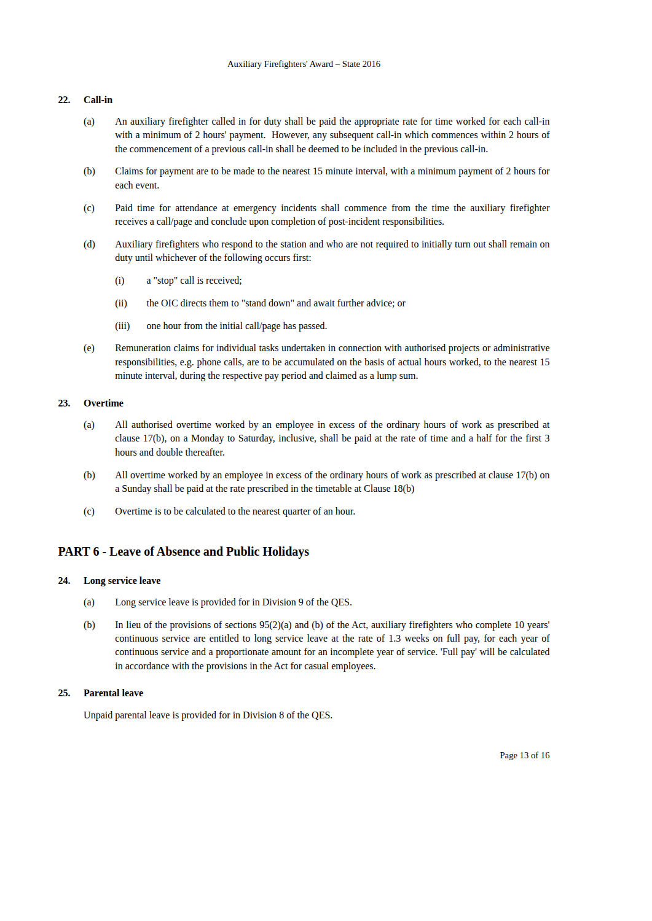Auxiliary Firefighters' Award – State 2016
22. Call-in
(a)
An auxiliary firefighter called in for duty shall be paid the appropriate rate for time worked for each call-in with a minimum of 2 hours' payment. However, any subsequent call-in which commences within 2 hours of the commencement of a previous call-in shall be deemed to be included in the previous call-in.
(b)
Claims for payment are to be made to the nearest 15 minute interval, with a minimum payment of 2 hours for each event.
(c)
Paid time for attendance at emergency incidents shall commence from the time the auxiliary firefighter receives a call/page and conclude upon completion of post-incident responsibilities.
(d)
Auxiliary firefighters who respond to the station and who are not required to initially turn out shall remain on duty until whichever of the following occurs first:
(i)
a "stop" call is received;
(ii)
the OIC directs them to "stand down" and await further advice; or
(iii)
one hour from the initial call/page has passed.
(e)
Remuneration claims for individual tasks undertaken in connection with authorised projects or administrative responsibilities, e.g. phone calls, are to be accumulated on the basis of actual hours worked, to the nearest 15 minute interval, during the respective pay period and claimed as a lump sum.
23. Overtime
(a)
All authorised overtime worked by an employee in excess of the ordinary hours of work as prescribed at clause 17(b), on a Monday to Saturday, inclusive, shall be paid at the rate of time and a half for the first 3 hours and double thereafter.
(b)
All overtime worked by an employee in excess of the ordinary hours of work as prescribed at clause 17(b) on a Sunday shall be paid at the rate prescribed in the timetable at Clause 18(b)
(c)
Overtime is to be calculated to the nearest quarter of an hour.
PART 6 - Leave of Absence and Public Holidays
24. Long service leave
(a)
Long service leave is provided for in Division 9 of the QES.
(b)
In lieu of the provisions of sections 95(2)(a) and (b) of the Act, auxiliary firefighters who complete 10 years' continuous service are entitled to long service leave at the rate of 1.3 weeks on full pay, for each year of continuous service and a proportionate amount for an incomplete year of service. 'Full pay' will be calculated in accordance with the provisions in the Act for casual employees.
25. Parental leave
Unpaid parental leave is provided for in Division 8 of the QES.
Page 13 of 16